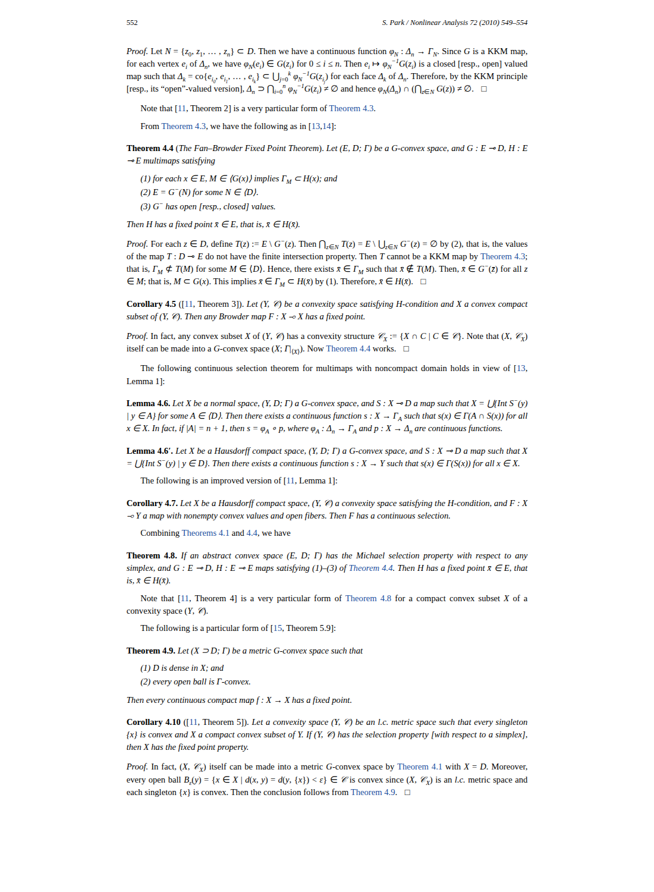552 S. Park / Nonlinear Analysis 72 (2010) 549–554
Proof. Let N = {z0, z1, … , zn} ⊂ D. Then we have a continuous function φN : Δn → ΓN. Since G is a KKM map, for each vertex ei of Δn, we have φN(ei) ∈ G(zi) for 0 ≤ i ≤ n. Then ei ↦ φN−1G(zi) is a closed [resp., open] valued map such that Δk = co{ei0, ei1, … , eik} ⊂ ⋃j=0k φN−1G(zij) for each face Δk of Δn. Therefore, by the KKM principle [resp., its “open”-valued version], Δn ⊃ ⋂i=0n φN−1G(zi) ≠ ∅ and hence φN(Δn) ∩ (⋂z∈N G(z)) ≠ ∅. □
Note that [11, Theorem 2] is a very particular form of Theorem 4.3.
From Theorem 4.3, we have the following as in [13,14]:
Theorem 4.4 (The Fan–Browder Fixed Point Theorem). Let (E, D; Γ) be a G-convex space, and G : E ⊸ D, H : E ⊸ E multimaps satisfying
(1) for each x ∈ E, M ∈ ⟨G(x)⟩ implies ΓM ⊂ H(x); and
(2) E = G−(N) for some N ∈ ⟨D⟩.
(3) G− has open [resp., closed] values.
Then H has a fixed point x̄ ∈ E, that is, x̄ ∈ H(x̄).
Proof. For each z ∈ D, define T(z) := E \ G−(z). Then ⋂z∈N T(z) = E \ ⋃z∈N G−(z) = ∅ by (2), that is, the values of the map T : D ⊸ E do not have the finite intersection property. Then T cannot be a KKM map by Theorem 4.3; that is, ΓM ⊄ T(M) for some M ∈ ⟨D⟩. Hence, there exists x̄ ∈ ΓM such that x̄ ∉ T(M). Then, x̄ ∈ G−(z̄) for all z ∈ M; that is, M ⊂ G(x). This implies x̄ ∈ ΓM ⊂ H(x̄) by (1). Therefore, x̄ ∈ H(x̄). □
Corollary 4.5 ([11, Theorem 3]). Let (Y, 𝒞) be a convexity space satisfying H-condition and X a convex compact subset of (Y, 𝒞). Then any Browder map F : X ⊸ X has a fixed point.
Proof. In fact, any convex subset X of (Y, 𝒞) has a convexity structure 𝒞X := {X ∩ C | C ∈ 𝒞}. Note that (X, 𝒞X) itself can be made into a G-convex space (X; Γ|⟨X⟩). Now Theorem 4.4 works. □
The following continuous selection theorem for multimaps with noncompact domain holds in view of [13, Lemma 1]:
Lemma 4.6. Let X be a normal space, (Y, D; Γ) a G-convex space, and S : X ⊸ D a map such that X = ⋃{Int S−(y) | y ∈ A} for some A ∈ ⟨D⟩. Then there exists a continuous function s : X → ΓA such that s(x) ∈ Γ(A ∩ S(x)) for all x ∈ X. In fact, if |A| = n + 1, then s = φA ∘ p, where φA : Δn → ΓA and p : X → Δn are continuous functions.
Lemma 4.6′. Let X be a Hausdorff compact space, (Y, D; Γ) a G-convex space, and S : X ⊸ D a map such that X = ⋃{Int S−(y) | y ∈ D}. Then there exists a continuous function s : X → Y such that s(x) ∈ Γ(S(x)) for all x ∈ X.
The following is an improved version of [11, Lemma 1]:
Corollary 4.7. Let X be a Hausdorff compact space, (Y, 𝒞) a convexity space satisfying the H-condition, and F : X ⊸ Y a map with nonempty convex values and open fibers. Then F has a continuous selection.
Combining Theorems 4.1 and 4.4, we have
Theorem 4.8. If an abstract convex space (E, D; Γ) has the Michael selection property with respect to any simplex, and G : E ⊸ D, H : E ⊸ E maps satisfying (1)–(3) of Theorem 4.4. Then H has a fixed point x̄ ∈ E, that is, x̄ ∈ H(x̄).
Note that [11, Theorem 4] is a very particular form of Theorem 4.8 for a compact convex subset X of a convexity space (Y, 𝒞).
The following is a particular form of [15, Theorem 5.9]:
Theorem 4.9. Let (X ⊃ D; Γ) be a metric G-convex space such that
(1) D is dense in X; and
(2) every open ball is Γ-convex.
Then every continuous compact map f : X → X has a fixed point.
Corollary 4.10 ([11, Theorem 5]). Let a convexity space (Y, 𝒞) be an l.c. metric space such that every singleton {x} is convex and X a compact convex subset of Y. If (Y, 𝒞) has the selection property [with respect to a simplex], then X has the fixed point property.
Proof. In fact, (X, 𝒞X) itself can be made into a metric G-convex space by Theorem 4.1 with X = D. Moreover, every open ball Bε(y) = {x ∈ X | d(x, y) = d(y, {x}) < ε} ∈ 𝒞 is convex since (X, 𝒞X) is an l.c. metric space and each singleton {x} is convex. Then the conclusion follows from Theorem 4.9. □